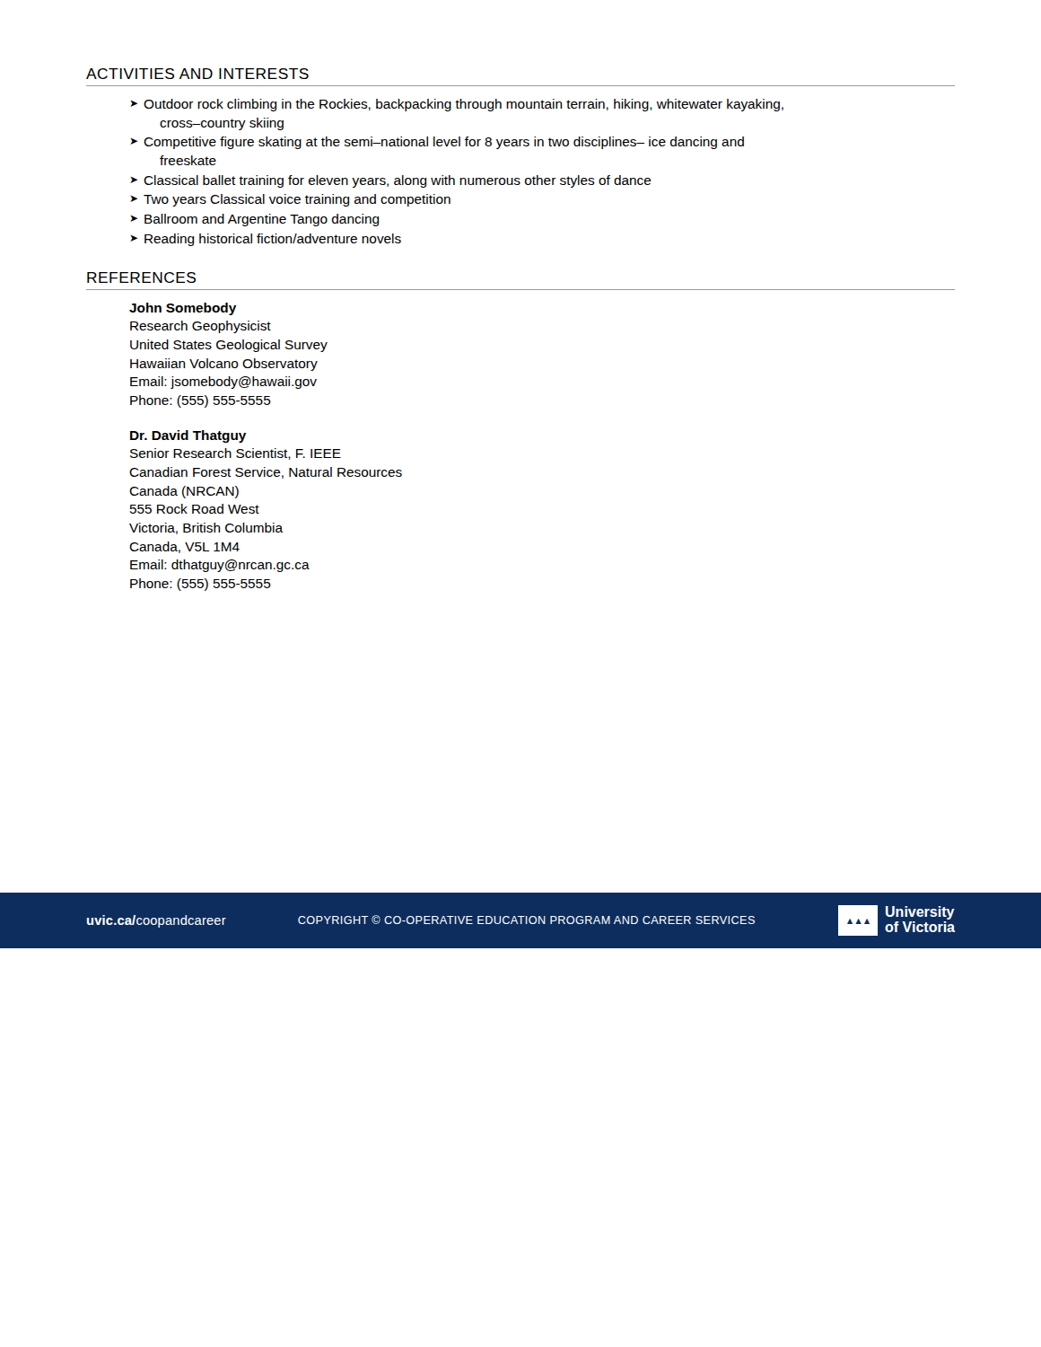ACTIVITIES AND INTERESTS
Outdoor rock climbing in the Rockies, backpacking through mountain terrain, hiking, whitewater kayaking,cross–country skiing
Competitive figure skating at the semi–national level for 8 years in two disciplines– ice dancing andfreeskate
Classical ballet training for eleven years, along with numerous other styles of dance
Two years Classical voice training and competition
Ballroom and Argentine Tango dancing
Reading historical fiction/adventure novels
REFERENCES
John Somebody
Research Geophysicist
United States Geological Survey
Hawaiian Volcano Observatory
Email: jsomebody@hawaii.gov
Phone: (555) 555-5555
Dr. David Thatguy
Senior Research Scientist, F. IEEE
Canadian Forest Service, Natural Resources
Canada (NRCAN)
555 Rock Road West
Victoria, British Columbia
Canada, V5L 1M4
Email: dthatguy@nrcan.gc.ca
Phone: (555) 555-5555
uvic.ca/coopandcareer
COPYRIGHT © CO-OPERATIVE EDUCATION PROGRAM AND CAREER SERVICES
▲▲▲
University
of Victoria